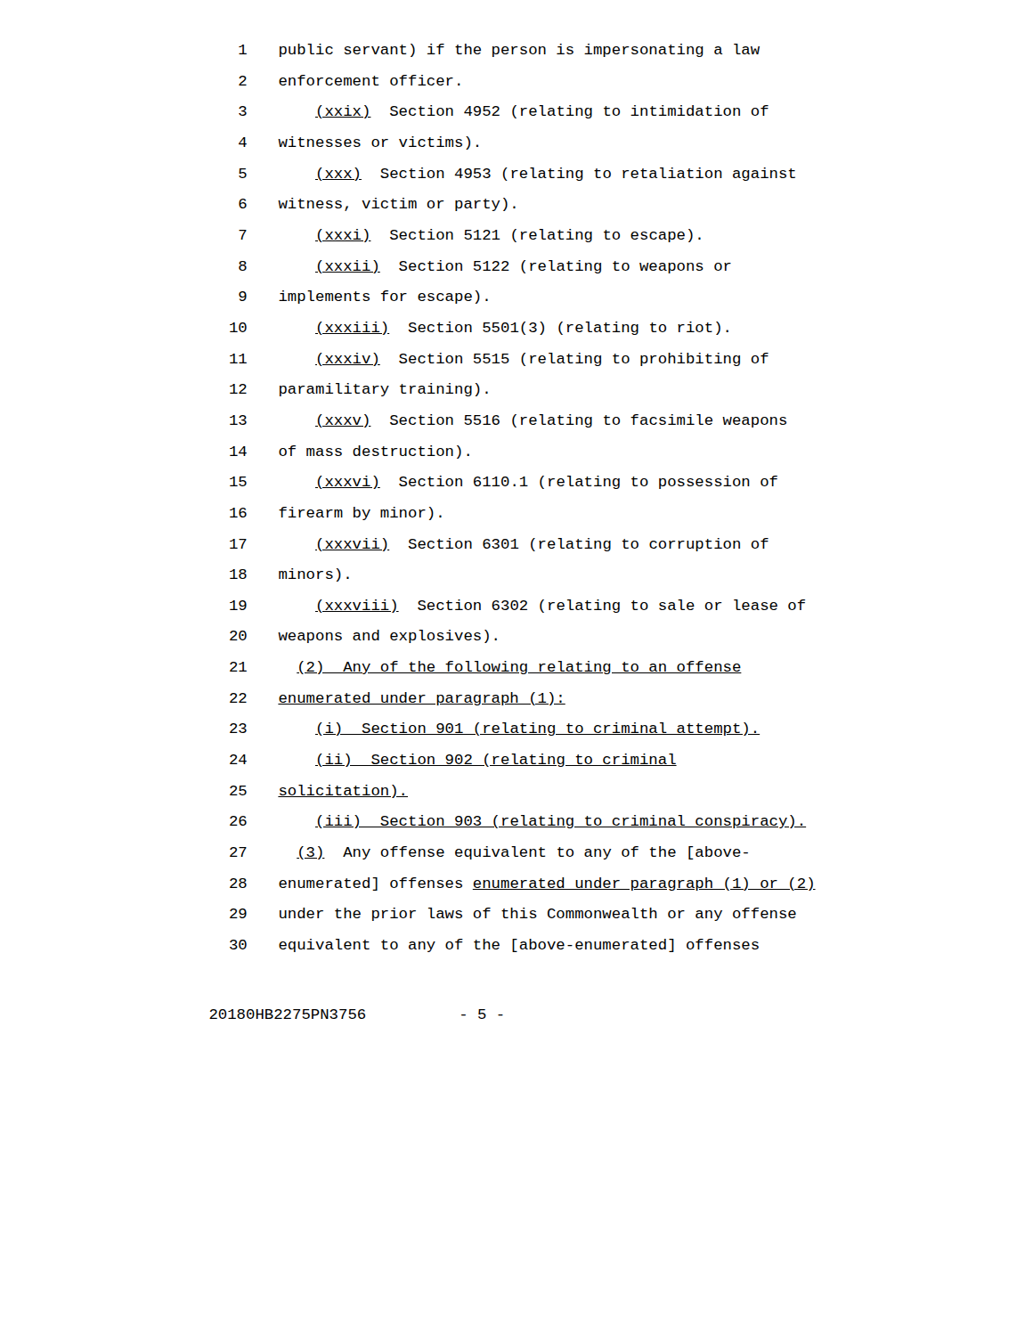public servant) if the person is impersonating a law
enforcement officer.
(xxix) Section 4952 (relating to intimidation of
witnesses or victims).
(xxx) Section 4953 (relating to retaliation against
witness, victim or party).
(xxxi) Section 5121 (relating to escape).
(xxxii) Section 5122 (relating to weapons or
implements for escape).
(xxxiii) Section 5501(3) (relating to riot).
(xxxiv) Section 5515 (relating to prohibiting of
paramilitary training).
(xxxv) Section 5516 (relating to facsimile weapons
of mass destruction).
(xxxvi) Section 6110.1 (relating to possession of
firearm by minor).
(xxxvii) Section 6301 (relating to corruption of
minors).
(xxxviii) Section 6302 (relating to sale or lease of
weapons and explosives).
(2) Any of the following relating to an offense
enumerated under paragraph (1):
(i) Section 901 (relating to criminal attempt).
(ii) Section 902 (relating to criminal
solicitation).
(iii) Section 903 (relating to criminal conspiracy).
(3) Any offense equivalent to any of the [above-
enumerated] offenses enumerated under paragraph (1) or (2)
under the prior laws of this Commonwealth or any offense
equivalent to any of the [above-enumerated] offenses
20180HB2275PN3756 - 5 -